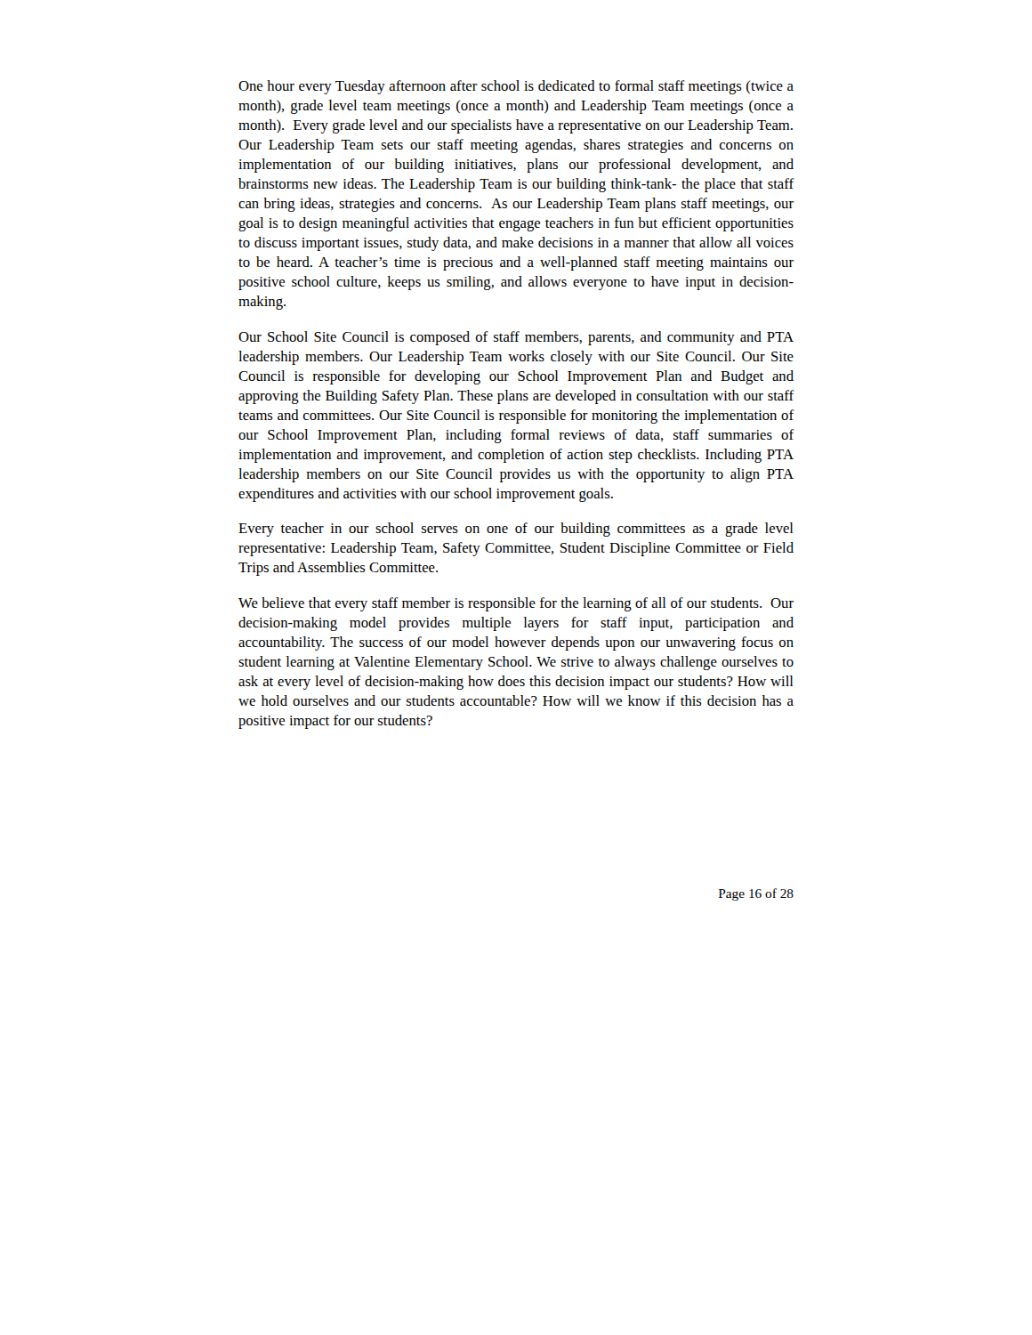One hour every Tuesday afternoon after school is dedicated to formal staff meetings (twice a month), grade level team meetings (once a month) and Leadership Team meetings (once a month). Every grade level and our specialists have a representative on our Leadership Team. Our Leadership Team sets our staff meeting agendas, shares strategies and concerns on implementation of our building initiatives, plans our professional development, and brainstorms new ideas. The Leadership Team is our building think-tank- the place that staff can bring ideas, strategies and concerns. As our Leadership Team plans staff meetings, our goal is to design meaningful activities that engage teachers in fun but efficient opportunities to discuss important issues, study data, and make decisions in a manner that allow all voices to be heard. A teacher’s time is precious and a well-planned staff meeting maintains our positive school culture, keeps us smiling, and allows everyone to have input in decision-making.
Our School Site Council is composed of staff members, parents, and community and PTA leadership members. Our Leadership Team works closely with our Site Council. Our Site Council is responsible for developing our School Improvement Plan and Budget and approving the Building Safety Plan. These plans are developed in consultation with our staff teams and committees. Our Site Council is responsible for monitoring the implementation of our School Improvement Plan, including formal reviews of data, staff summaries of implementation and improvement, and completion of action step checklists. Including PTA leadership members on our Site Council provides us with the opportunity to align PTA expenditures and activities with our school improvement goals.
Every teacher in our school serves on one of our building committees as a grade level representative: Leadership Team, Safety Committee, Student Discipline Committee or Field Trips and Assemblies Committee.
We believe that every staff member is responsible for the learning of all of our students. Our decision-making model provides multiple layers for staff input, participation and accountability. The success of our model however depends upon our unwavering focus on student learning at Valentine Elementary School. We strive to always challenge ourselves to ask at every level of decision-making how does this decision impact our students? How will we hold ourselves and our students accountable? How will we know if this decision has a positive impact for our students?
Page 16 of 28